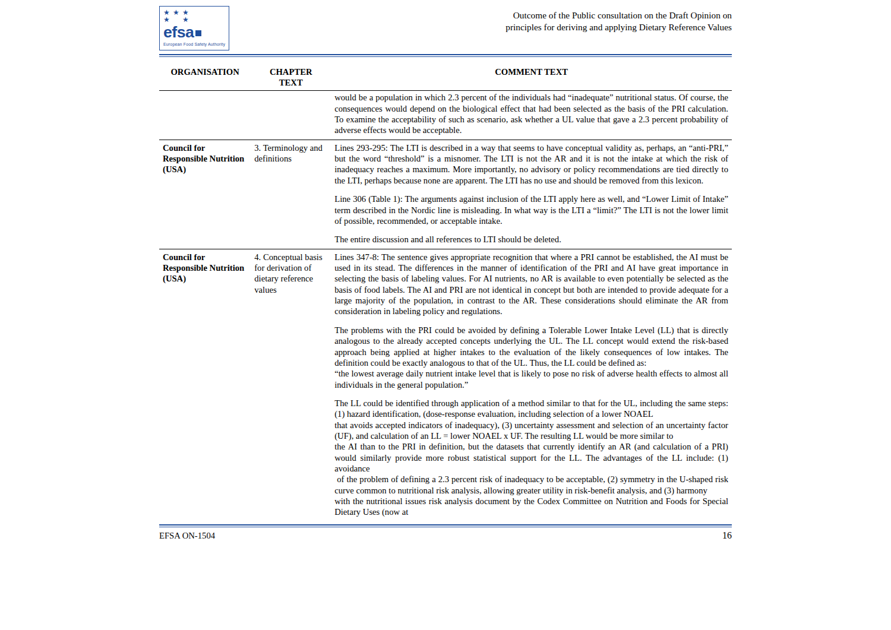★ ★ ★
★ ★ efsa
European Food Safety Authority
Outcome of the Public consultation on the Draft Opinion on
principles for deriving and applying Dietary Reference Values
| ORGANISATION | CHAPTER TEXT | COMMENT TEXT |
| --- | --- | --- |
| | | would be a population in which 2.3 percent of the individuals had “inadequate” nutritional status. Of course, the consequences would depend on the biological effect that had been selected as the basis of the PRI calculation. To examine the acceptability of such as scenario, ask whether a UL value that gave a 2.3 percent probability of adverse effects would be acceptable. |
| Council for Responsible Nutrition (USA) | 3. Terminology and definitions | Lines 293-295: The LTI is described in a way that seems to have conceptual validity as, perhaps, an “anti-PRI,” but the word “threshold” is a misnomer. The LTI is not the AR and it is not the intake at which the risk of inadequacy reaches a maximum. More importantly, no advisory or policy recommendations are tied directly to the LTI, perhaps because none are apparent. The LTI has no use and should be removed from this lexicon. Line 306 (Table 1): The arguments against inclusion of the LTI apply here as well, and “Lower Limit of Intake” term described in the Nordic line is misleading. In what way is the LTI a “limit?” The LTI is not the lower limit of possible, recommended, or acceptable intake. The entire discussion and all references to LTI should be deleted. |
| Council for Responsible Nutrition (USA) | 4. Conceptual basis for derivation of dietary reference values | Lines 347-8: The sentence gives appropriate recognition that where a PRI cannot be established, the AI must be used in its stead. The differences in the manner of identification of the PRI and AI have great importance in selecting the basis of labeling values. For AI nutrients, no AR is available to even potentially be selected as the basis of food labels. The AI and PRI are not identical in concept but both are intended to provide adequate for a large majority of the population, in contrast to the AR. These considerations should eliminate the AR from consideration in labeling policy and regulations. The problems with the PRI could be avoided by defining a Tolerable Lower Intake Level (LL) that is directly analogous to the already accepted concepts underlying the UL. The LL concept would extend the risk-based approach being applied at higher intakes to the evaluation of the likely consequences of low intakes. The definition could be exactly analogous to that of the UL. Thus, the LL could be defined as: “the lowest average daily nutrient intake level that is likely to pose no risk of adverse health effects to almost all individuals in the general population.” The LL could be identified through application of a method similar to that for the UL, including the same steps: (1) hazard identification, (dose-response evaluation, including selection of a lower NOAEL that avoids accepted indicators of inadequacy), (3) uncertainty assessment and selection of an uncertainty factor (UF), and calculation of an LL = lower NOAEL x UF. The resulting LL would be more similar to the AI than to the PRI in definition, but the datasets that currently identify an AR (and calculation of a PRI) would similarly provide more robust statistical support for the LL. The advantages of the LL include: (1) avoidance of the problem of defining a 2.3 percent risk of inadequacy to be acceptable, (2) symmetry in the U-shaped risk curve common to nutritional risk analysis, allowing greater utility in risk-benefit analysis, and (3) harmony with the nutritional issues risk analysis document by the Codex Committee on Nutrition and Foods for Special Dietary Uses (now at |
EFSA ON-1504
16